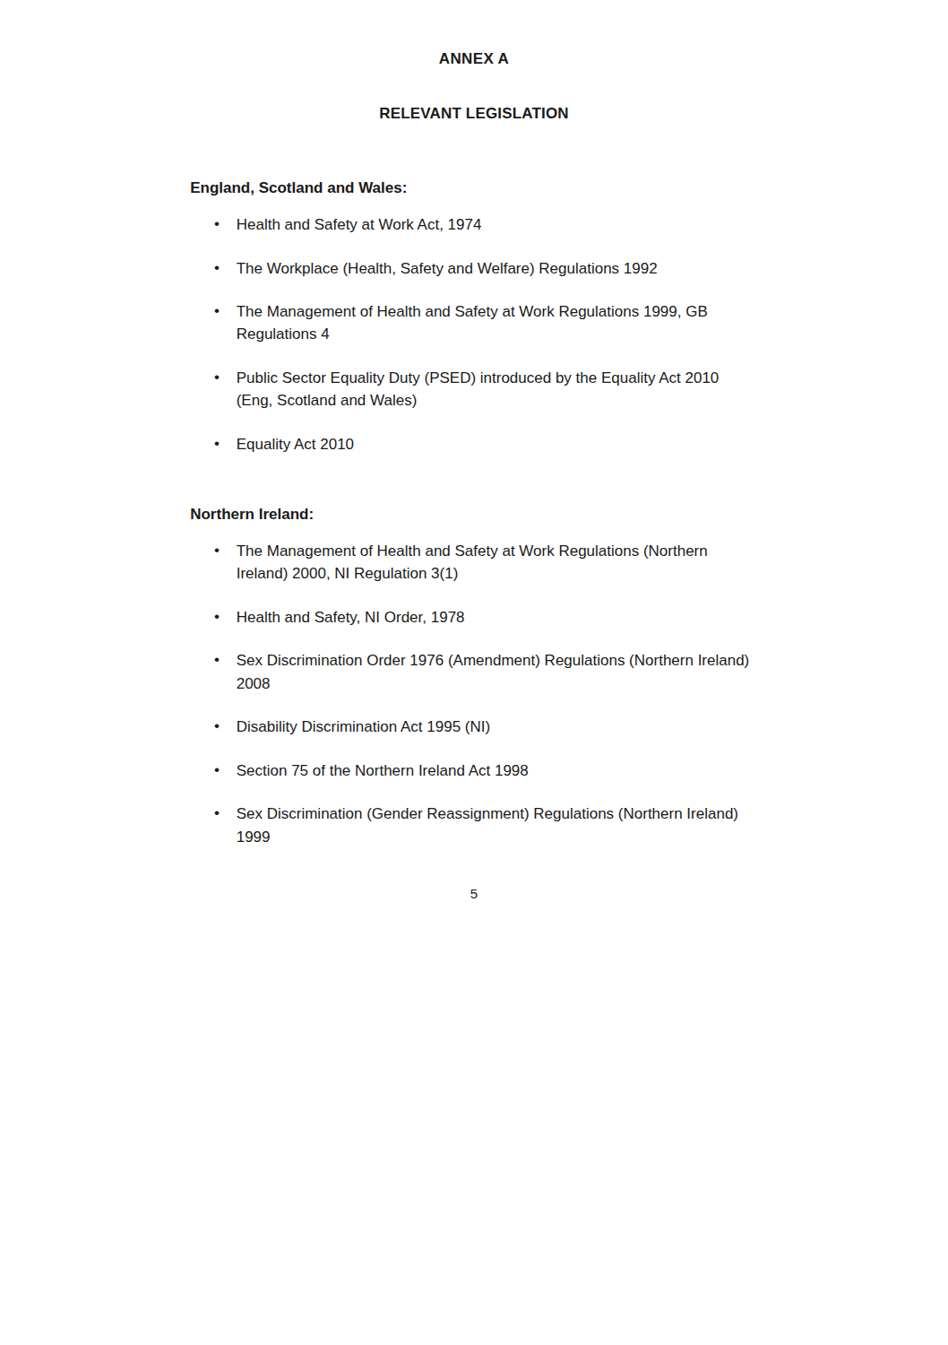ANNEX A
RELEVANT LEGISLATION
England, Scotland and Wales:
Health and Safety at Work Act, 1974
The Workplace (Health, Safety and Welfare) Regulations 1992
The Management of Health and Safety at Work Regulations 1999, GB Regulations 4
Public Sector Equality Duty (PSED) introduced by the Equality Act 2010
(Eng, Scotland and Wales)
Equality Act 2010
Northern Ireland:
The Management of Health and Safety at Work Regulations (Northern Ireland) 2000, NI Regulation 3(1)
Health and Safety, NI Order, 1978
Sex Discrimination Order 1976 (Amendment) Regulations (Northern Ireland) 2008
Disability Discrimination Act 1995 (NI)
Section 75 of the Northern Ireland Act 1998
Sex Discrimination (Gender Reassignment) Regulations (Northern Ireland) 1999
5